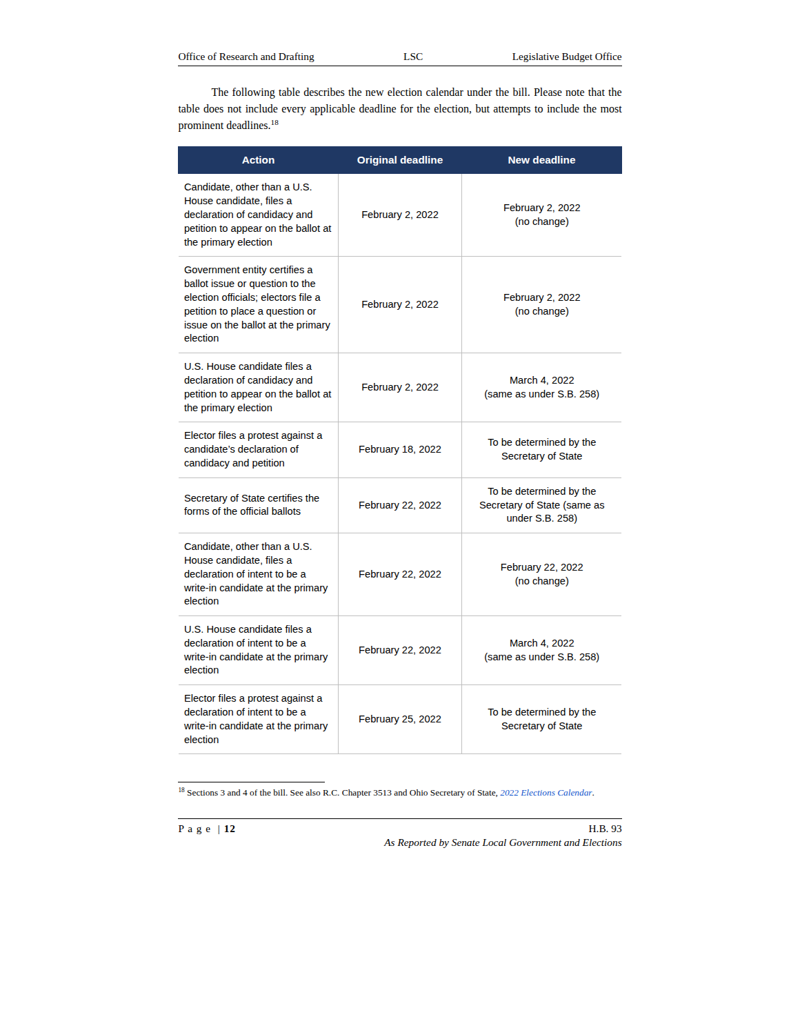Office of Research and Drafting
LSC
Legislative Budget Office
The following table describes the new election calendar under the bill. Please note that the table does not include every applicable deadline for the election, but attempts to include the most prominent deadlines.18
| Action | Original deadline | New deadline |
| --- | --- | --- |
| Candidate, other than a U.S. House candidate, files a declaration of candidacy and petition to appear on the ballot at the primary election | February 2, 2022 | February 2, 2022 (no change) |
| Government entity certifies a ballot issue or question to the election officials; electors file a petition to place a question or issue on the ballot at the primary election | February 2, 2022 | February 2, 2022 (no change) |
| U.S. House candidate files a declaration of candidacy and petition to appear on the ballot at the primary election | February 2, 2022 | March 4, 2022 (same as under S.B. 258) |
| Elector files a protest against a candidate’s declaration of candidacy and petition | February 18, 2022 | To be determined by the Secretary of State |
| Secretary of State certifies the forms of the official ballots | February 22, 2022 | To be determined by the Secretary of State (same as under S.B. 258) |
| Candidate, other than a U.S. House candidate, files a declaration of intent to be a write-in candidate at the primary election | February 22, 2022 | February 22, 2022 (no change) |
| U.S. House candidate files a declaration of intent to be a write-in candidate at the primary election | February 22, 2022 | March 4, 2022 (same as under S.B. 258) |
| Elector files a protest against a declaration of intent to be a write-in candidate at the primary election | February 25, 2022 | To be determined by the Secretary of State |
18 Sections 3 and 4 of the bill. See also R.C. Chapter 3513 and Ohio Secretary of State, 2022 Elections Calendar.
P a g e | 12
H.B. 93
As Reported by Senate Local Government and Elections